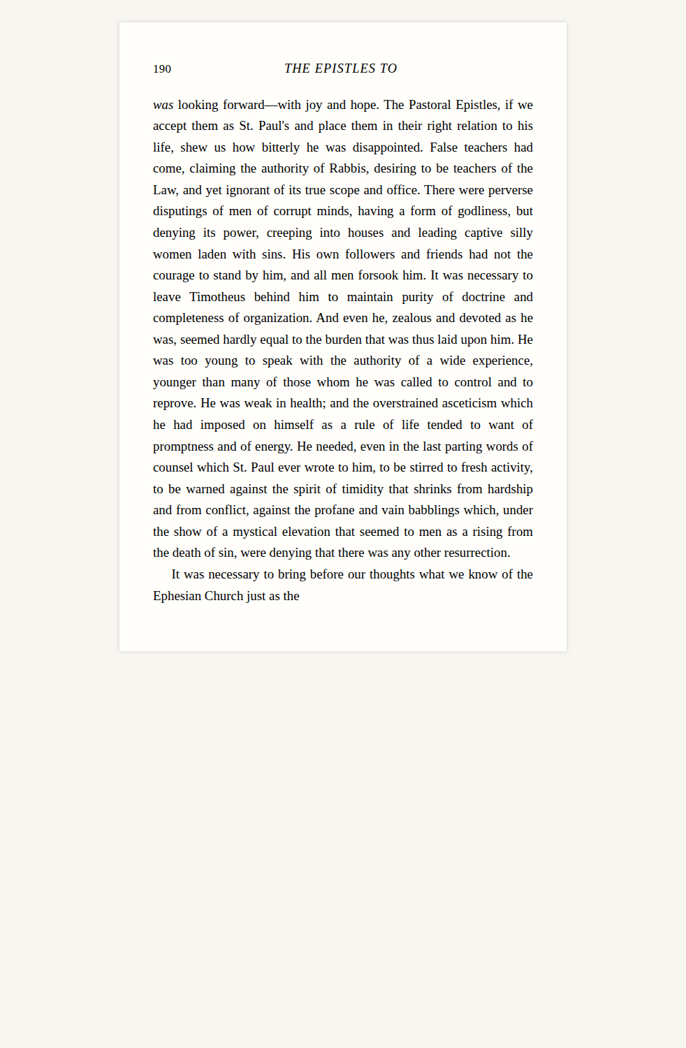190 The Epistles to
was looking forward—with joy and hope. The Pastoral Epistles, if we accept them as St. Paul's and place them in their right relation to his life, shew us how bitterly he was disappointed. False teachers had come, claiming the authority of Rabbis, desiring to be teachers of the Law, and yet ignorant of its true scope and office. There were perverse disputings of men of corrupt minds, having a form of godliness, but denying its power, creeping into houses and leading captive silly women laden with sins. His own followers and friends had not the courage to stand by him, and all men forsook him. It was necessary to leave Timotheus behind him to maintain purity of doctrine and completeness of organization. And even he, zealous and devoted as he was, seemed hardly equal to the burden that was thus laid upon him. He was too young to speak with the authority of a wide experience, younger than many of those whom he was called to control and to reprove. He was weak in health; and the overstrained asceticism which he had imposed on himself as a rule of life tended to want of promptness and of energy. He needed, even in the last parting words of counsel which St. Paul ever wrote to him, to be stirred to fresh activity, to be warned against the spirit of timidity that shrinks from hardship and from conflict, against the profane and vain babblings which, under the show of a mystical elevation that seemed to men as a rising from the death of sin, were denying that there was any other resurrection.
It was necessary to bring before our thoughts what we know of the Ephesian Church just as the